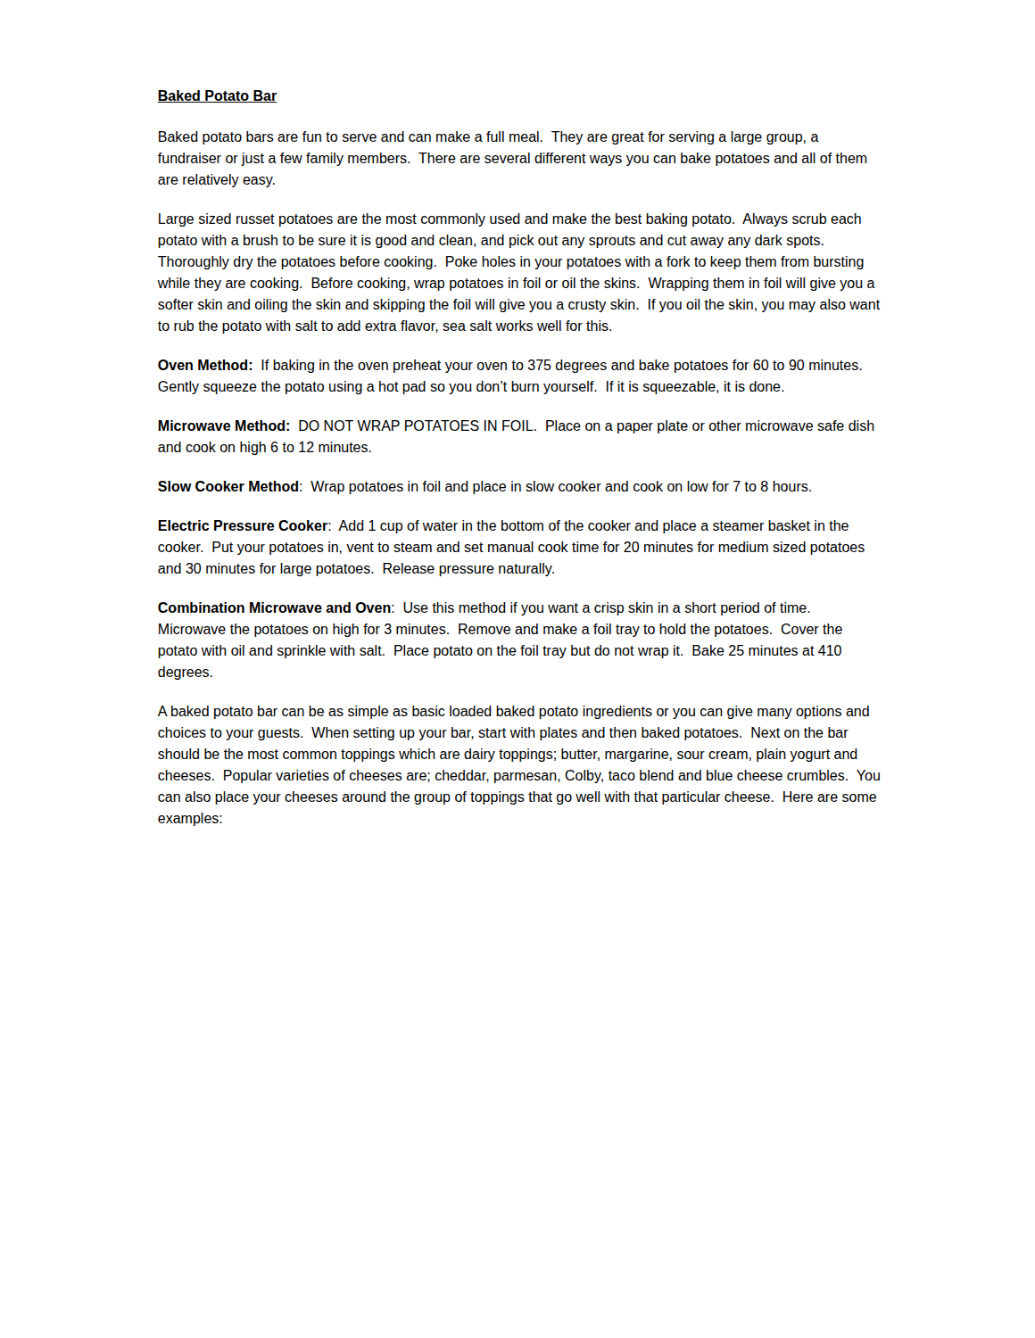Baked Potato Bar
Baked potato bars are fun to serve and can make a full meal. They are great for serving a large group, a fundraiser or just a few family members. There are several different ways you can bake potatoes and all of them are relatively easy.
Large sized russet potatoes are the most commonly used and make the best baking potato. Always scrub each potato with a brush to be sure it is good and clean, and pick out any sprouts and cut away any dark spots. Thoroughly dry the potatoes before cooking. Poke holes in your potatoes with a fork to keep them from bursting while they are cooking. Before cooking, wrap potatoes in foil or oil the skins. Wrapping them in foil will give you a softer skin and oiling the skin and skipping the foil will give you a crusty skin. If you oil the skin, you may also want to rub the potato with salt to add extra flavor, sea salt works well for this.
Oven Method: If baking in the oven preheat your oven to 375 degrees and bake potatoes for 60 to 90 minutes. Gently squeeze the potato using a hot pad so you don’t burn yourself. If it is squeezable, it is done.
Microwave Method: DO NOT WRAP POTATOES IN FOIL. Place on a paper plate or other microwave safe dish and cook on high 6 to 12 minutes.
Slow Cooker Method: Wrap potatoes in foil and place in slow cooker and cook on low for 7 to 8 hours.
Electric Pressure Cooker: Add 1 cup of water in the bottom of the cooker and place a steamer basket in the cooker. Put your potatoes in, vent to steam and set manual cook time for 20 minutes for medium sized potatoes and 30 minutes for large potatoes. Release pressure naturally.
Combination Microwave and Oven: Use this method if you want a crisp skin in a short period of time. Microwave the potatoes on high for 3 minutes. Remove and make a foil tray to hold the potatoes. Cover the potato with oil and sprinkle with salt. Place potato on the foil tray but do not wrap it. Bake 25 minutes at 410 degrees.
A baked potato bar can be as simple as basic loaded baked potato ingredients or you can give many options and choices to your guests. When setting up your bar, start with plates and then baked potatoes. Next on the bar should be the most common toppings which are dairy toppings; butter, margarine, sour cream, plain yogurt and cheeses. Popular varieties of cheeses are; cheddar, parmesan, Colby, taco blend and blue cheese crumbles. You can also place your cheeses around the group of toppings that go well with that particular cheese. Here are some examples: